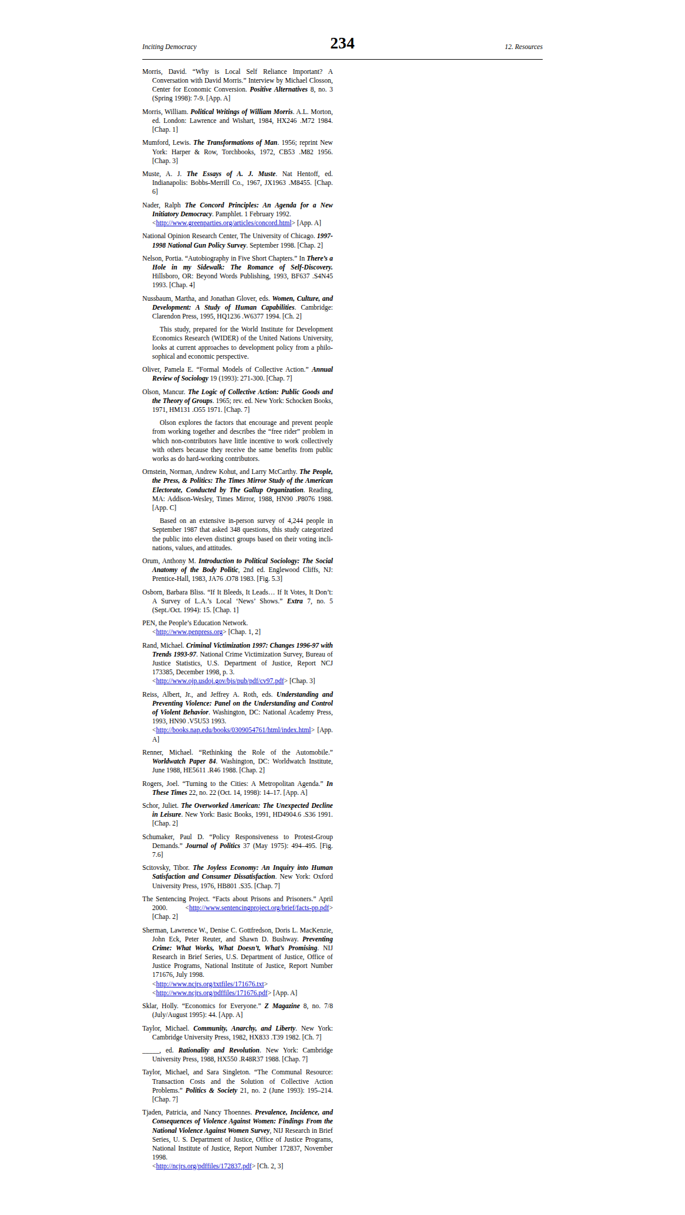234
Inciting Democracy
12. Resources
Morris, David. “Why is Local Self Reliance Important? A Conversation with David Morris.” Interview by Michael Closson, Center for Economic Conversion. Positive Alternatives 8, no. 3 (Spring 1998): 7-9. [App. A]
Morris, William. Political Writings of William Morris. A.L. Morton, ed. London: Lawrence and Wishart, 1984, HX246 .M72 1984. [Chap. 1]
Mumford, Lewis. The Transformations of Man. 1956; reprint New York: Harper & Row, Torchbooks, 1972, CB53 .M82 1956. [Chap. 3]
Muste, A. J. The Essays of A. J. Muste. Nat Hentoff, ed. Indianapolis: Bobbs-Merrill Co., 1967, JX1963 .M8455. [Chap. 6]
Nader, Ralph The Concord Principles: An Agenda for a New Initiatory Democracy. Pamphlet. 1 February 1992.
<http://www.greenparties.org/articles/concord.html> [App. A]
National Opinion Research Center, The University of Chicago. 1997-1998 National Gun Policy Survey. September 1998. [Chap. 2]
Nelson, Portia. “Autobiography in Five Short Chapters.” In There’s a Hole in my Sidewalk: The Romance of Self-Discovery. Hillsboro, OR: Beyond Words Publishing, 1993, BF637 .S4N45 1993. [Chap. 4]
Nussbaum, Martha, and Jonathan Glover, eds. Women, Culture, and Development: A Study of Human Capabilities. Cambridge: Clarendon Press, 1995, HQ1236 .W6377 1994. [Ch. 2]
This study, prepared for the World Institute for Development Economics Research (WIDER) of the United Nations University, looks at current approaches to development policy from a philosophical and economic perspective.
Oliver, Pamela E. “Formal Models of Collective Action.” Annual Review of Sociology 19 (1993): 271-300. [Chap. 7]
Olson, Mancur. The Logic of Collective Action: Public Goods and the Theory of Groups. 1965; rev. ed. New York: Schocken Books, 1971, HM131 .O55 1971. [Chap. 7]
Olson explores the factors that encourage and prevent people from working together and describes the “free rider” problem in which non-contributors have little incentive to work collectively with others because they receive the same benefits from public works as do hard-working contributors.
Ornstein, Norman, Andrew Kohut, and Larry McCarthy. The People, the Press, & Politics: The Times Mirror Study of the American Electorate, Conducted by The Gallup Organization. Reading, MA: Addison-Wesley, Times Mirror, 1988, HN90 .P8076 1988. [App. C]
Based on an extensive in-person survey of 4,244 people in September 1987 that asked 348 questions, this study categorized the public into eleven distinct groups based on their voting inclinations, values, and attitudes.
Orum, Anthony M. Introduction to Political Sociology: The Social Anatomy of the Body Politic, 2nd ed. Englewood Cliffs, NJ: Prentice-Hall, 1983, JA76 .O78 1983. [Fig. 5.3]
Osborn, Barbara Bliss. “If It Bleeds, It Leads… If It Votes, It Don’t: A Survey of L.A.’s Local ‘News’ Shows.” Extra 7, no. 5 (Sept./Oct. 1994): 15. [Chap. 1]
PEN, the People’s Education Network.
<http://www.penpress.org> [Chap. 1, 2]
Rand, Michael. Criminal Victimization 1997: Changes 1996-97 with Trends 1993-97. National Crime Victimization Survey, Bureau of Justice Statistics, U.S. Department of Justice, Report NCJ 173385, December 1998, p. 3.
<http://www.ojp.usdoj.gov/bjs/pub/pdf/cv97.pdf> [Chap. 3]
Reiss, Albert, Jr., and Jeffrey A. Roth, eds. Understanding and Preventing Violence: Panel on the Understanding and Control of Violent Behavior. Washington, DC: National Academy Press, 1993, HN90 .V5U53 1993.
<http://books.nap.edu/books/0309054761/html/index.html> [App. A]
Renner, Michael. “Rethinking the Role of the Automobile.” Worldwatch Paper 84. Washington, DC: Worldwatch Institute, June 1988, HE5611 .R46 1988. [Chap. 2]
Rogers, Joel. “Turning to the Cities: A Metropolitan Agenda.” In These Times 22, no. 22 (Oct. 14, 1998): 14–17. [App. A]
Schor, Juliet. The Overworked American: The Unexpected Decline in Leisure. New York: Basic Books, 1991, HD4904.6 .S36 1991. [Chap. 2]
Schumaker, Paul D. “Policy Responsiveness to Protest-Group Demands.” Journal of Politics 37 (May 1975): 494–495. [Fig. 7.6]
Scitovsky, Tibor. The Joyless Economy: An Inquiry into Human Satisfaction and Consumer Dissatisfaction. New York: Oxford University Press, 1976, HB801 .S35. [Chap. 7]
The Sentencing Project. “Facts about Prisons and Prisoners.” April 2000. <http://www.sentencingproject.org/brief/facts-pp.pdf> [Chap. 2]
Sherman, Lawrence W., Denise C. Gottfredson, Doris L. MacKenzie, John Eck, Peter Reuter, and Shawn D. Bushway. Preventing Crime: What Works, What Doesn’t, What’s Promising. NIJ Research in Brief Series, U.S. Department of Justice, Office of Justice Programs, National Institute of Justice, Report Number 171676, July 1998.
<http://www.ncjrs.org/txtfiles/171676.txt>
<http://www.ncjrs.org/pdffiles/171676.pdf> [App. A]
Sklar, Holly. “Economics for Everyone.” Z Magazine 8, no. 7/8 (July/August 1995): 44. [App. A]
Taylor, Michael. Community, Anarchy, and Liberty. New York: Cambridge University Press, 1982, HX833 .T39 1982. [Ch. 7]
_____, ed. Rationality and Revolution. New York: Cambridge University Press, 1988, HX550 .R48R37 1988. [Chap. 7]
Taylor, Michael, and Sara Singleton. “The Communal Resource: Transaction Costs and the Solution of Collective Action Problems.” Politics & Society 21, no. 2 (June 1993): 195–214. [Chap. 7]
Tjaden, Patricia, and Nancy Thoennes. Prevalence, Incidence, and Consequences of Violence Against Women: Findings From the National Violence Against Women Survey, NIJ Research in Brief Series, U. S. Department of Justice, Office of Justice Programs, National Institute of Justice, Report Number 172837, November 1998.
<http://ncjrs.org/pdffiles/172837.pdf> [Ch. 2, 3]